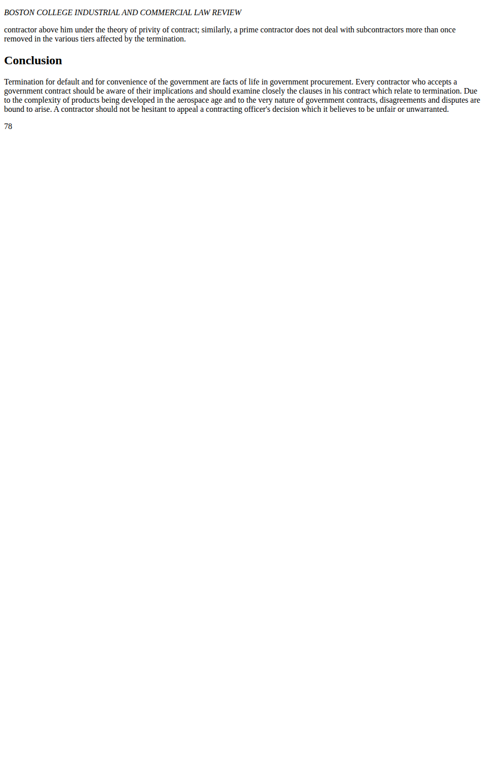BOSTON COLLEGE INDUSTRIAL AND COMMERCIAL LAW REVIEW
contractor above him under the theory of privity of contract; similarly, a prime contractor does not deal with subcontractors more than once removed in the various tiers affected by the termination.
Conclusion
Termination for default and for convenience of the government are facts of life in government procurement. Every contractor who accepts a government contract should be aware of their implications and should examine closely the clauses in his contract which relate to termination. Due to the complexity of products being developed in the aerospace age and to the very nature of government contracts, disagreements and disputes are bound to arise. A contractor should not be hesitant to appeal a contracting officer's decision which it believes to be unfair or unwarranted.
78